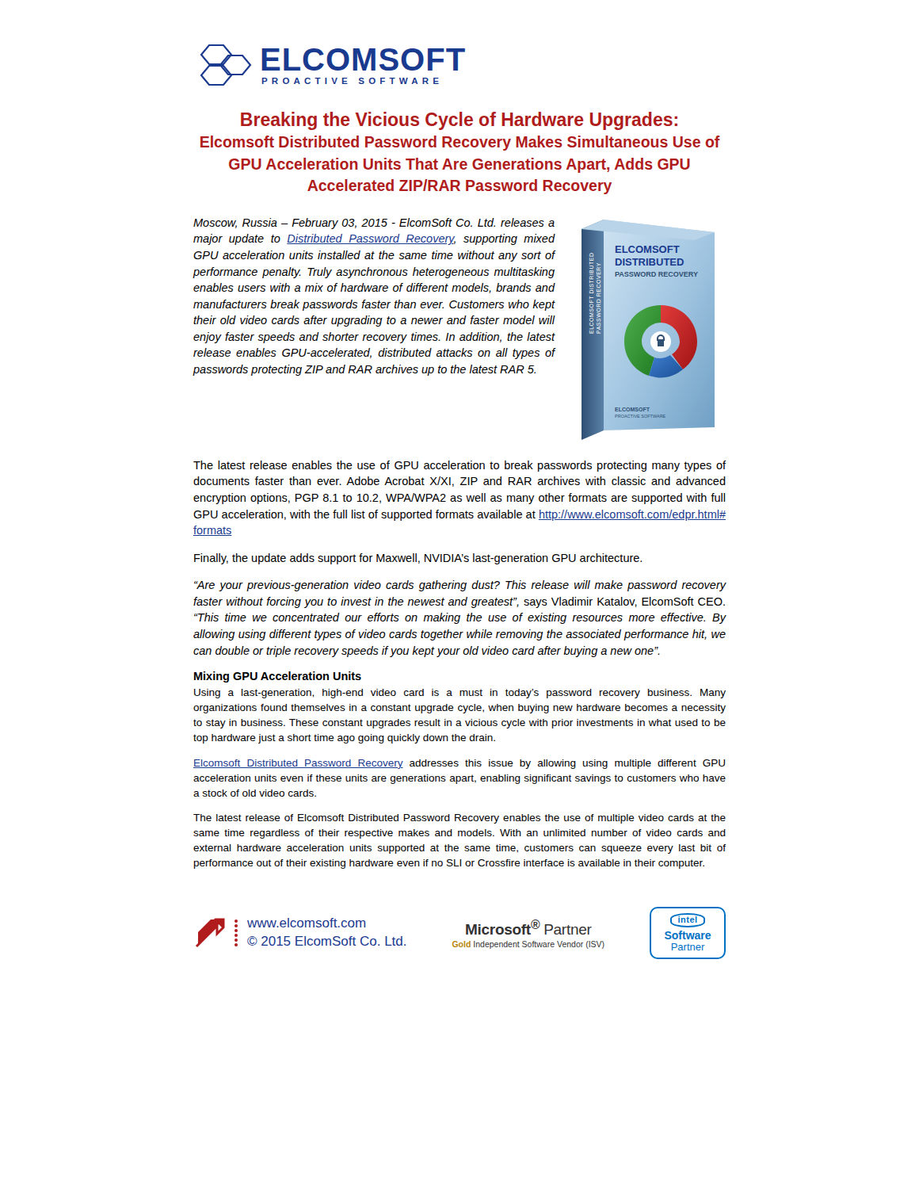ELCOMSOFT
PROACTIVE SOFTWARE
Breaking the Vicious Cycle of Hardware Upgrades:
Elcomsoft Distributed Password Recovery Makes Simultaneous Use of GPU Acceleration Units That Are Generations Apart, Adds GPU Accelerated ZIP/RAR Password Recovery
Moscow, Russia – February 03, 2015 - ElcomSoft Co. Ltd. releases a major update to Distributed Password Recovery, supporting mixed GPU acceleration units installed at the same time without any sort of performance penalty. Truly asynchronous heterogeneous multitasking enables users with a mix of hardware of different models, brands and manufacturers break passwords faster than ever. Customers who kept their old video cards after upgrading to a newer and faster model will enjoy faster speeds and shorter recovery times. In addition, the latest release enables GPU-accelerated, distributed attacks on all types of passwords protecting ZIP and RAR archives up to the latest RAR 5.
ELCOMSOFT DISTRIBUTED PASSWORD RECOVERY ELCOMSOFT DISTRIBUTED PASSWORD RECOVERY ELCOMSOFT PROACTIVE SOFTWARE
The latest release enables the use of GPU acceleration to break passwords protecting many types of documents faster than ever. Adobe Acrobat X/XI, ZIP and RAR archives with classic and advanced encryption options, PGP 8.1 to 10.2, WPA/WPA2 as well as many other formats are supported with full GPU acceleration, with the full list of supported formats available at http://www.elcomsoft.com/edpr.html#formats
Finally, the update adds support for Maxwell, NVIDIA’s last-generation GPU architecture.
“Are your previous-generation video cards gathering dust? This release will make password recovery faster without forcing you to invest in the newest and greatest”, says Vladimir Katalov, ElcomSoft CEO. “This time we concentrated our efforts on making the use of existing resources more effective. By allowing using different types of video cards together while removing the associated performance hit, we can double or triple recovery speeds if you kept your old video card after buying a new one”.
Mixing GPU Acceleration Units
Using a last-generation, high-end video card is a must in today’s password recovery business. Many organizations found themselves in a constant upgrade cycle, when buying new hardware becomes a necessity to stay in business. These constant upgrades result in a vicious cycle with prior investments in what used to be top hardware just a short time ago going quickly down the drain.
Elcomsoft Distributed Password Recovery addresses this issue by allowing using multiple different GPU acceleration units even if these units are generations apart, enabling significant savings to customers who have a stock of old video cards.
The latest release of Elcomsoft Distributed Password Recovery enables the use of multiple video cards at the same time regardless of their respective makes and models. With an unlimited number of video cards and external hardware acceleration units supported at the same time, customers can squeeze every last bit of performance out of their existing hardware even if no SLI or Crossfire interface is available in their computer.
www.elcomsoft.com
© 2015 ElcomSoft Co. Ltd.
Microsoft® Partner
Gold Independent Software Vendor (ISV)
intel
Software
Partner